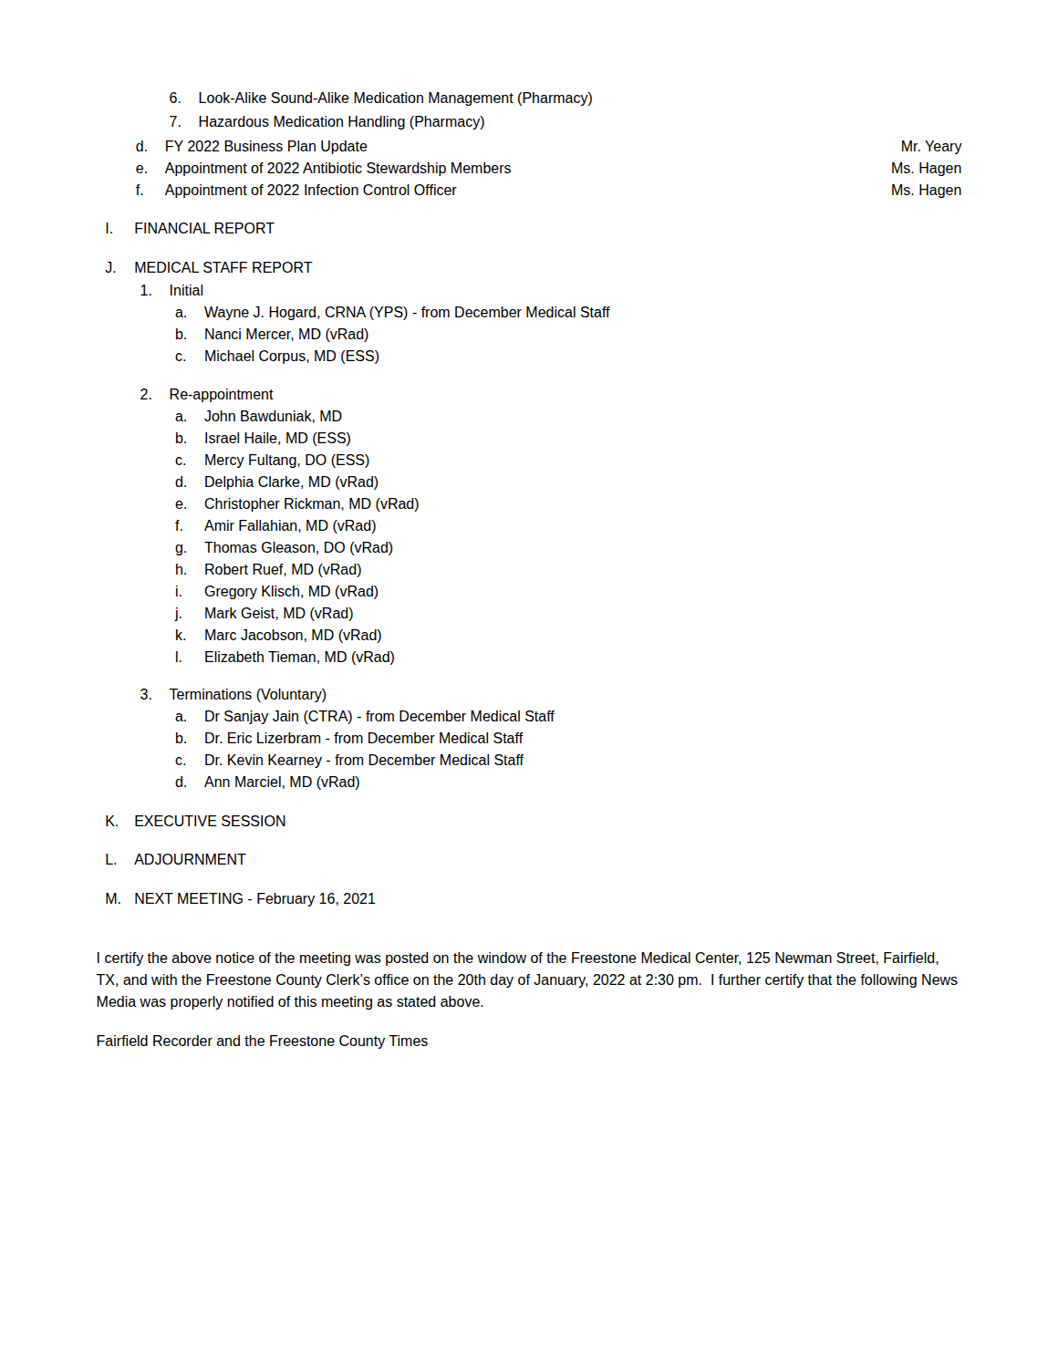6. Look-Alike Sound-Alike Medication Management (Pharmacy)
7. Hazardous Medication Handling (Pharmacy)
d.
FY 2022 Business Plan Update Mr. Yeary
e.
Appointment of 2022 Antibiotic Stewardship Members Ms. Hagen
f.
Appointment of 2022 Infection Control Officer Ms. Hagen
I. FINANCIAL REPORT
J. MEDICAL STAFF REPORT
1. Initial
a. Wayne J. Hogard, CRNA (YPS) - from December Medical Staff
b. Nanci Mercer, MD (vRad)
c. Michael Corpus, MD (ESS)
2. Re-appointment
a. John Bawduniak, MD
b. Israel Haile, MD (ESS)
c. Mercy Fultang, DO (ESS)
d. Delphia Clarke, MD (vRad)
e. Christopher Rickman, MD (vRad)
f. Amir Fallahian, MD (vRad)
g. Thomas Gleason, DO (vRad)
h. Robert Ruef, MD (vRad)
i. Gregory Klisch, MD (vRad)
j. Mark Geist, MD (vRad)
k. Marc Jacobson, MD (vRad)
l. Elizabeth Tieman, MD (vRad)
3. Terminations (Voluntary)
a. Dr Sanjay Jain (CTRA) - from December Medical Staff
b. Dr. Eric Lizerbram - from December Medical Staff
c. Dr. Kevin Kearney - from December Medical Staff
d. Ann Marciel, MD (vRad)
K. EXECUTIVE SESSION
L. ADJOURNMENT
M. NEXT MEETING - February 16, 2021
I certify the above notice of the meeting was posted on the window of the Freestone Medical Center, 125 Newman Street, Fairfield, TX, and with the Freestone County Clerk’s office on the 20th day of January, 2022 at 2:30 pm. I further certify that the following News Media was properly notified of this meeting as stated above.
Fairfield Recorder and the Freestone County Times